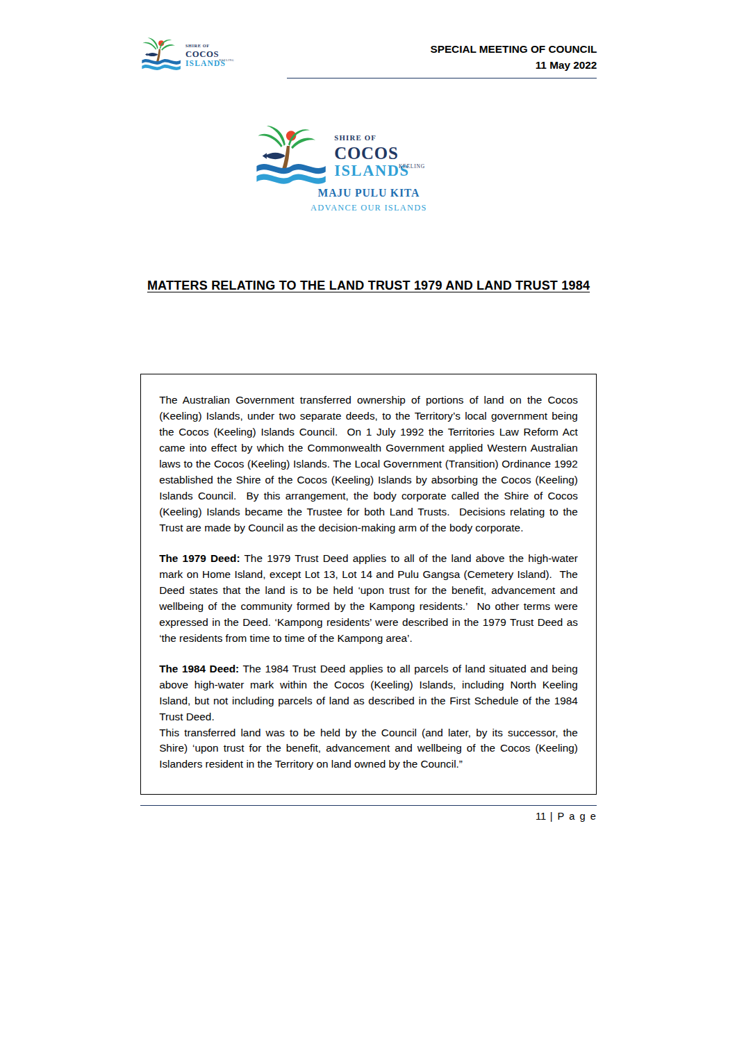SHIRE OF COCOS ISLANDS KEELING
SPECIAL MEETING OF COUNCIL
11 May 2022
SHIRE OF COCOS ISLANDS KEELING MAJU PULU KITA ADVANCE OUR ISLANDS
MATTERS RELATING TO THE LAND TRUST 1979 AND LAND TRUST 1984
The Australian Government transferred ownership of portions of land on the Cocos (Keeling) Islands, under two separate deeds, to the Territory’s local government being the Cocos (Keeling) Islands Council. On 1 July 1992 the Territories Law Reform Act came into effect by which the Commonwealth Government applied Western Australian laws to the Cocos (Keeling) Islands. The Local Government (Transition) Ordinance 1992 established the Shire of the Cocos (Keeling) Islands by absorbing the Cocos (Keeling) Islands Council. By this arrangement, the body corporate called the Shire of Cocos (Keeling) Islands became the Trustee for both Land Trusts. Decisions relating to the Trust are made by Council as the decision-making arm of the body corporate.
The 1979 Deed: The 1979 Trust Deed applies to all of the land above the high-water mark on Home Island, except Lot 13, Lot 14 and Pulu Gangsa (Cemetery Island). The Deed states that the land is to be held ‘upon trust for the benefit, advancement and wellbeing of the community formed by the Kampong residents.’ No other terms were expressed in the Deed. ‘Kampong residents’ were described in the 1979 Trust Deed as ‘the residents from time to time of the Kampong area’.
The 1984 Deed: The 1984 Trust Deed applies to all parcels of land situated and being above high-water mark within the Cocos (Keeling) Islands, including North Keeling Island, but not including parcels of land as described in the First Schedule of the 1984 Trust Deed.
This transferred land was to be held by the Council (and later, by its successor, the Shire) ‘upon trust for the benefit, advancement and wellbeing of the Cocos (Keeling) Islanders resident in the Territory on land owned by the Council.”
11 | P a g e